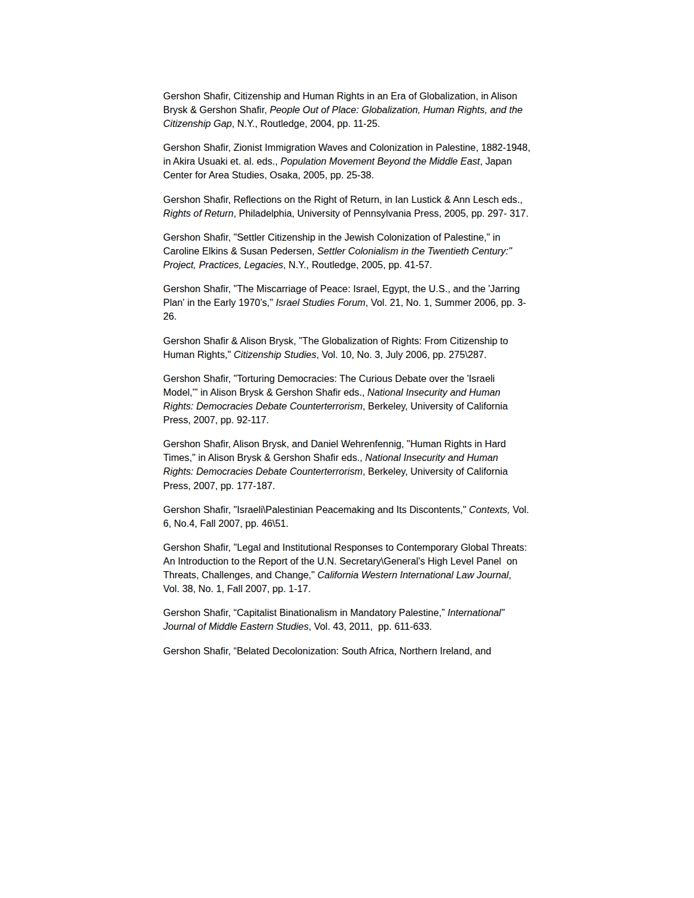Gershon Shafir, Citizenship and Human Rights in an Era of Globalization, in Alison Brysk & Gershon Shafir, People Out of Place: Globalization, Human Rights, and the Citizenship Gap, N.Y., Routledge, 2004, pp. 11-25.
Gershon Shafir, Zionist Immigration Waves and Colonization in Palestine, 1882-1948, in Akira Usuaki et. al. eds., Population Movement Beyond the Middle East, Japan Center for Area Studies, Osaka, 2005, pp. 25-38.
Gershon Shafir, Reflections on the Right of Return, in Ian Lustick & Ann Lesch eds., Rights of Return, Philadelphia, University of Pennsylvania Press, 2005, pp. 297- 317.
Gershon Shafir, "Settler Citizenship in the Jewish Colonization of Palestine," in Caroline Elkins & Susan Pedersen, Settler Colonialism in the Twentieth Century:" Project, Practices, Legacies, N.Y., Routledge, 2005, pp. 41-57.
Gershon Shafir, "The Miscarriage of Peace: Israel, Egypt, the U.S., and the 'Jarring Plan' in the Early 1970's," Israel Studies Forum, Vol. 21, No. 1, Summer 2006, pp. 3-26.
Gershon Shafir & Alison Brysk, "The Globalization of Rights: From Citizenship to Human Rights," Citizenship Studies, Vol. 10, No. 3, July 2006, pp. 275\287.
Gershon Shafir, "Torturing Democracies: The Curious Debate over the 'Israeli Model,'" in Alison Brysk & Gershon Shafir eds., National Insecurity and Human Rights: Democracies Debate Counterterrorism, Berkeley, University of California Press, 2007, pp. 92-117.
Gershon Shafir, Alison Brysk, and Daniel Wehrenfennig, "Human Rights in Hard Times," in Alison Brysk & Gershon Shafir eds., National Insecurity and Human Rights: Democracies Debate Counterterrorism, Berkeley, University of California Press, 2007, pp. 177-187.
Gershon Shafir, "Israeli\Palestinian Peacemaking and Its Discontents," Contexts, Vol. 6, No.4, Fall 2007, pp. 46\51.
Gershon Shafir, "Legal and Institutional Responses to Contemporary Global Threats: An Introduction to the Report of the U.N. Secretary\General's High Level Panel on Threats, Challenges, and Change," California Western International Law Journal, Vol. 38, No. 1, Fall 2007, pp. 1-17.
Gershon Shafir, “Capitalist Binationalism in Mandatory Palestine,” International" Journal of Middle Eastern Studies, Vol. 43, 2011, pp. 611-633.
Gershon Shafir, “Belated Decolonization: South Africa, Northern Ireland, and